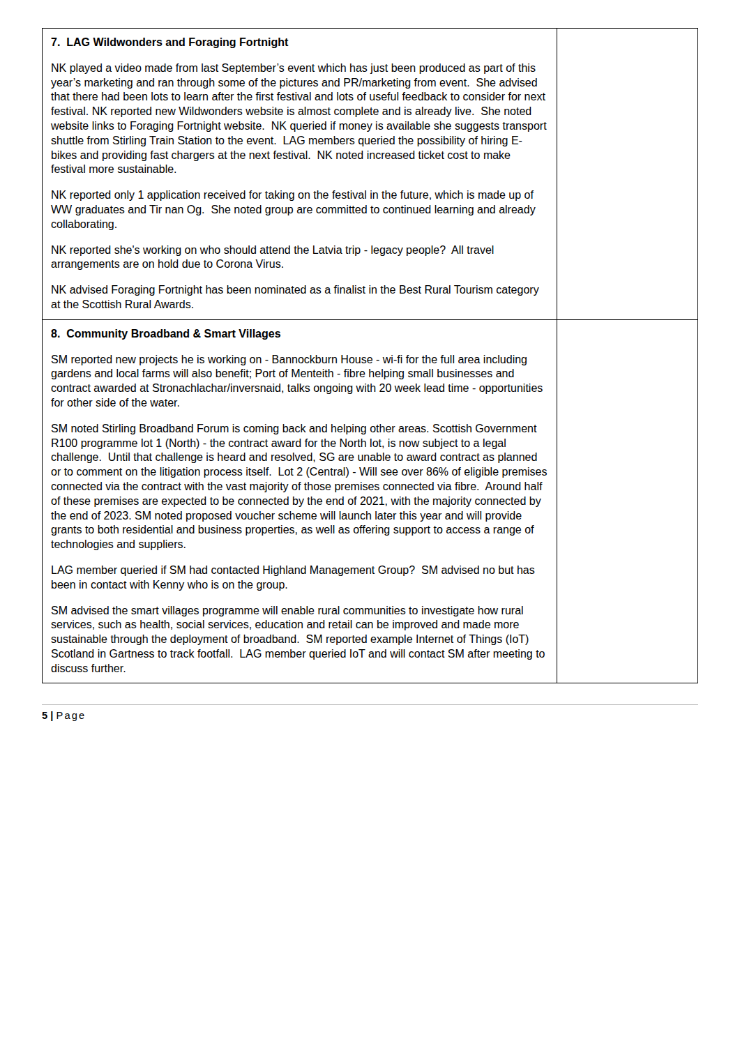| 7. LAG Wildwonders and Foraging Fortnight NK played a video made from last September’s event which has just been produced as part of this year’s marketing and ran through some of the pictures and PR/marketing from event. She advised that there had been lots to learn after the first festival and lots of useful feedback to consider for next festival. NK reported new Wildwonders website is almost complete and is already live. She noted website links to Foraging Fortnight website. NK queried if money is available she suggests transport shuttle from Stirling Train Station to the event. LAG members queried the possibility of hiring E-bikes and providing fast chargers at the next festival. NK noted increased ticket cost to make festival more sustainable. NK reported only 1 application received for taking on the festival in the future, which is made up of WW graduates and Tir nan Og. She noted group are committed to continued learning and already collaborating. NK reported she's working on who should attend the Latvia trip - legacy people? All travel arrangements are on hold due to Corona Virus. NK advised Foraging Fortnight has been nominated as a finalist in the Best Rural Tourism category at the Scottish Rural Awards. | |
| 8. Community Broadband & Smart Villages SM reported new projects he is working on - Bannockburn House - wi-fi for the full area including gardens and local farms will also benefit; Port of Menteith - fibre helping small businesses and contract awarded at Stronachlachar/inversnaid, talks ongoing with 20 week lead time - opportunities for other side of the water. SM noted Stirling Broadband Forum is coming back and helping other areas. Scottish Government R100 programme lot 1 (North) - the contract award for the North lot, is now subject to a legal challenge. Until that challenge is heard and resolved, SG are unable to award contract as planned or to comment on the litigation process itself. Lot 2 (Central) - Will see over 86% of eligible premises connected via the contract with the vast majority of those premises connected via fibre. Around half of these premises are expected to be connected by the end of 2021, with the majority connected by the end of 2023. SM noted proposed voucher scheme will launch later this year and will provide grants to both residential and business properties, as well as offering support to access a range of technologies and suppliers. LAG member queried if SM had contacted Highland Management Group? SM advised no but has been in contact with Kenny who is on the group. SM advised the smart villages programme will enable rural communities to investigate how rural services, such as health, social services, education and retail can be improved and made more sustainable through the deployment of broadband. SM reported example Internet of Things (IoT) Scotland in Gartness to track footfall. LAG member queried IoT and will contact SM after meeting to discuss further. | |
5 | Page